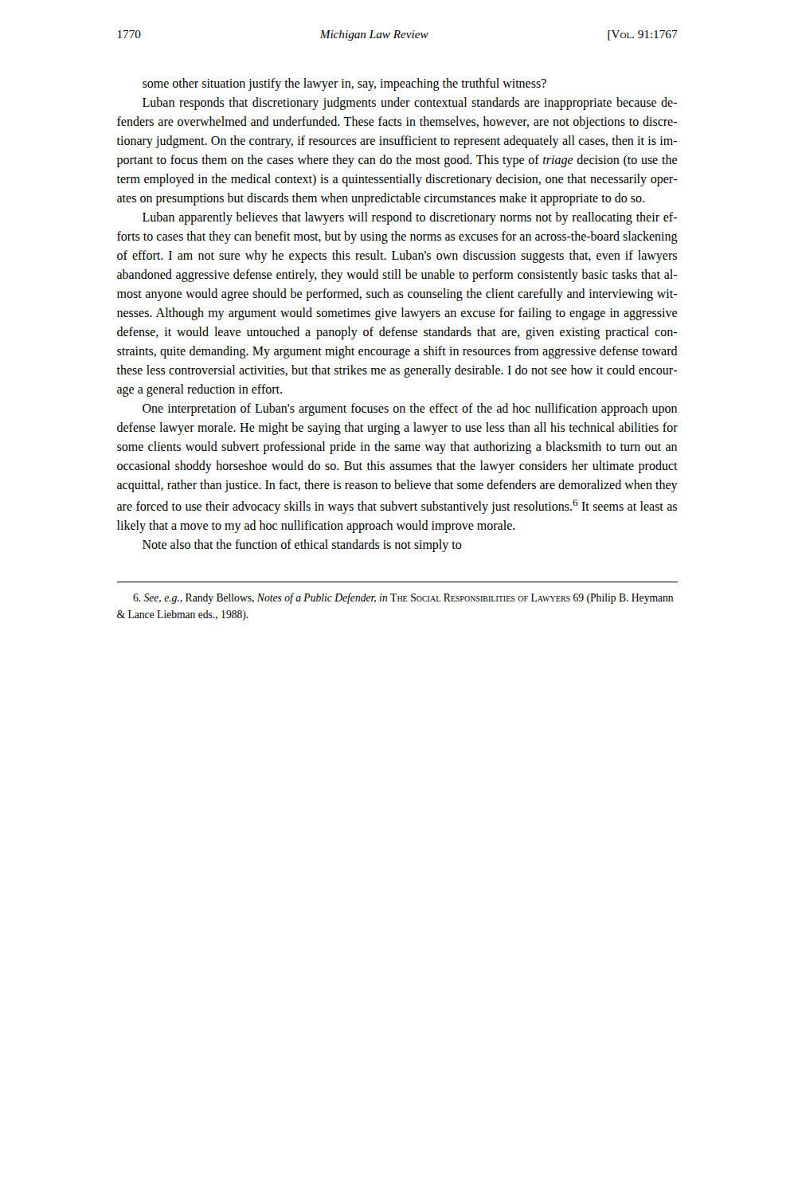1770 Michigan Law Review [Vol. 91:1767
some other situation justify the lawyer in, say, impeaching the truthful witness?
Luban responds that discretionary judgments under contextual standards are inappropriate because defenders are overwhelmed and underfunded. These facts in themselves, however, are not objections to discretionary judgment. On the contrary, if resources are insufficient to represent adequately all cases, then it is important to focus them on the cases where they can do the most good. This type of triage decision (to use the term employed in the medical context) is a quintessentially discretionary decision, one that necessarily operates on presumptions but discards them when unpredictable circumstances make it appropriate to do so.
Luban apparently believes that lawyers will respond to discretionary norms not by reallocating their efforts to cases that they can benefit most, but by using the norms as excuses for an across-the-board slackening of effort. I am not sure why he expects this result. Luban's own discussion suggests that, even if lawyers abandoned aggressive defense entirely, they would still be unable to perform consistently basic tasks that almost anyone would agree should be performed, such as counseling the client carefully and interviewing witnesses. Although my argument would sometimes give lawyers an excuse for failing to engage in aggressive defense, it would leave untouched a panoply of defense standards that are, given existing practical constraints, quite demanding. My argument might encourage a shift in resources from aggressive defense toward these less controversial activities, but that strikes me as generally desirable. I do not see how it could encourage a general reduction in effort.
One interpretation of Luban's argument focuses on the effect of the ad hoc nullification approach upon defense lawyer morale. He might be saying that urging a lawyer to use less than all his technical abilities for some clients would subvert professional pride in the same way that authorizing a blacksmith to turn out an occasional shoddy horseshoe would do so. But this assumes that the lawyer considers her ultimate product acquittal, rather than justice. In fact, there is reason to believe that some defenders are demoralized when they are forced to use their advocacy skills in ways that subvert substantively just resolutions.6 It seems at least as likely that a move to my ad hoc nullification approach would improve morale.
Note also that the function of ethical standards is not simply to
6. See, e.g., Randy Bellows, Notes of a Public Defender, in The Social Responsibilities of Lawyers 69 (Philip B. Heymann & Lance Liebman eds., 1988).